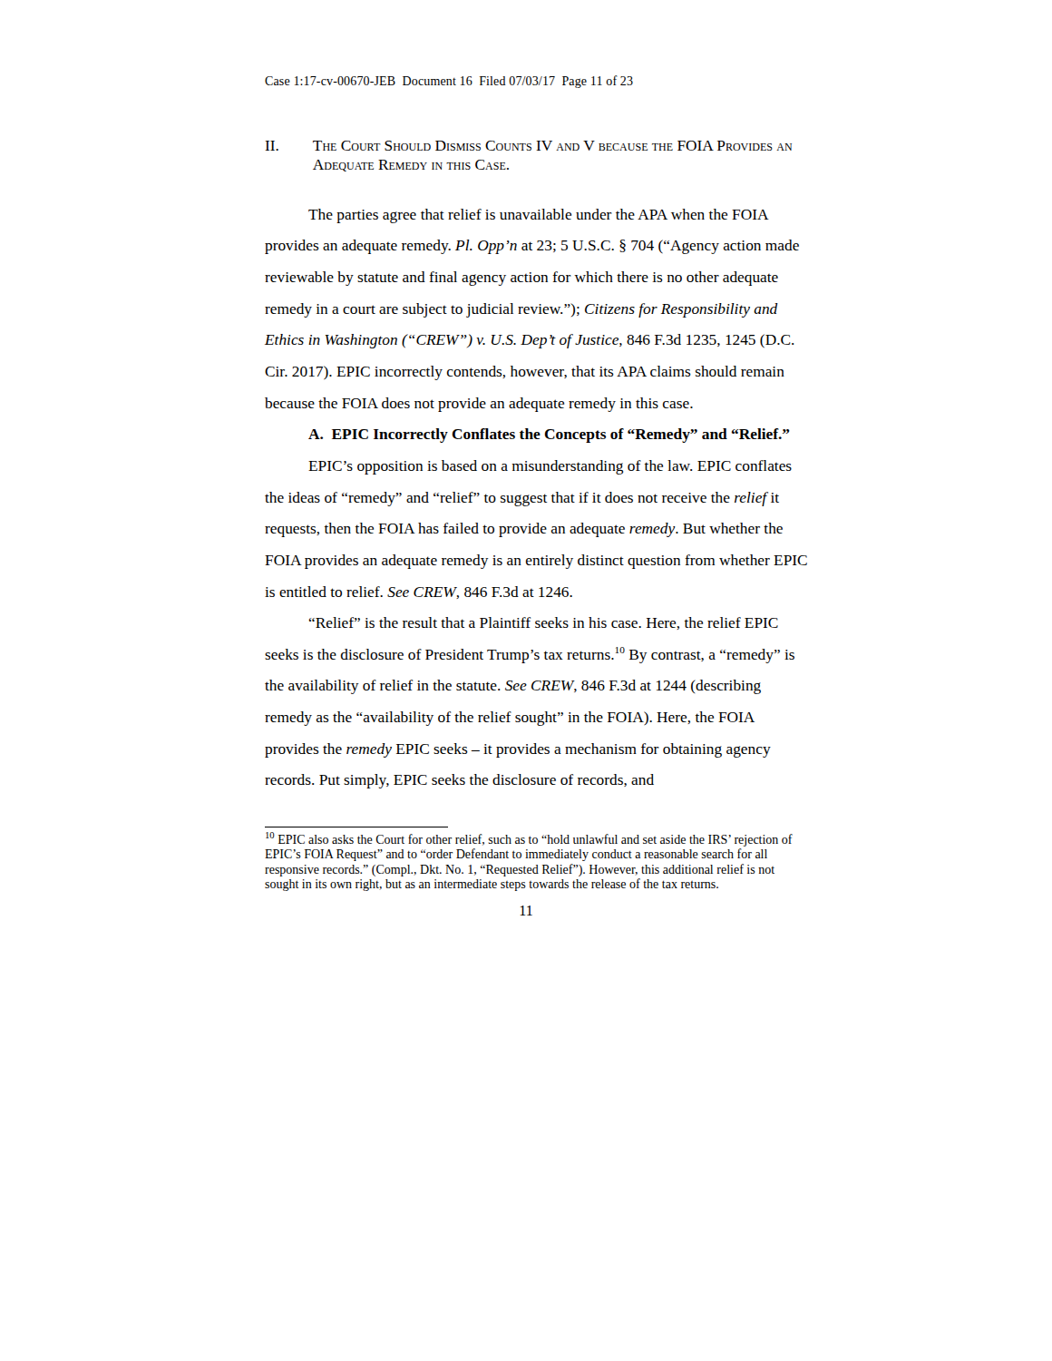Case 1:17-cv-00670-JEB Document 16 Filed 07/03/17 Page 11 of 23
II.
The Court Should Dismiss Counts IV and V because the FOIA Provides an Adequate Remedy in this Case.
The parties agree that relief is unavailable under the APA when the FOIA provides an adequate remedy. Pl. Opp’n at 23; 5 U.S.C. § 704 (“Agency action made reviewable by statute and final agency action for which there is no other adequate remedy in a court are subject to judicial review.”); Citizens for Responsibility and Ethics in Washington (“CREW”) v. U.S. Dep’t of Justice, 846 F.3d 1235, 1245 (D.C. Cir. 2017). EPIC incorrectly contends, however, that its APA claims should remain because the FOIA does not provide an adequate remedy in this case.
A. EPIC Incorrectly Conflates the Concepts of “Remedy” and “Relief.”
EPIC’s opposition is based on a misunderstanding of the law. EPIC conflates the ideas of “remedy” and “relief” to suggest that if it does not receive the relief it requests, then the FOIA has failed to provide an adequate remedy. But whether the FOIA provides an adequate remedy is an entirely distinct question from whether EPIC is entitled to relief. See CREW, 846 F.3d at 1246.
“Relief” is the result that a Plaintiff seeks in his case. Here, the relief EPIC seeks is the disclosure of President Trump’s tax returns.10 By contrast, a “remedy” is the availability of relief in the statute. See CREW, 846 F.3d at 1244 (describing remedy as the “availability of the relief sought” in the FOIA). Here, the FOIA provides the remedy EPIC seeks – it provides a mechanism for obtaining agency records. Put simply, EPIC seeks the disclosure of records, and
10 EPIC also asks the Court for other relief, such as to “hold unlawful and set aside the IRS’ rejection of EPIC’s FOIA Request” and to “order Defendant to immediately conduct a reasonable search for all responsive records.” (Compl., Dkt. No. 1, “Requested Relief”). However, this additional relief is not sought in its own right, but as an intermediate steps towards the release of the tax returns.
11